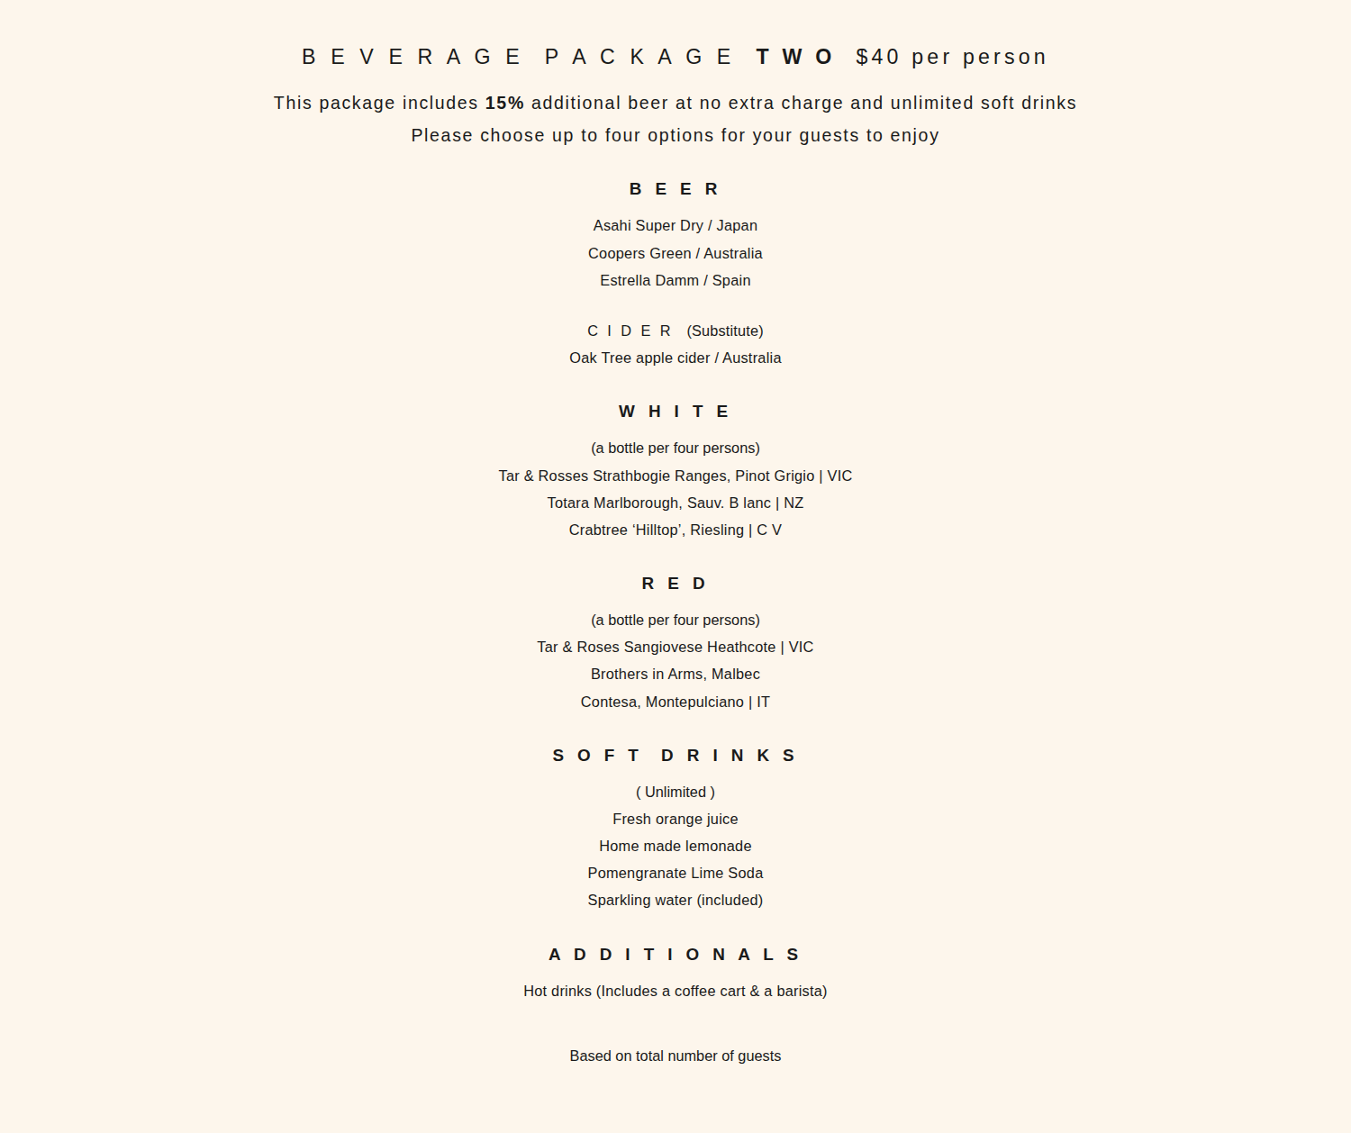B E V E R A G E P A C K A G E T W O $40 per person
This package includes 15% additional beer at no extra charge and unlimited soft drinks
Please choose up to four options for your guests to enjoy
B E E R
Asahi Super Dry / Japan
Coopers Green / Australia
Estrella Damm / Spain
C I D E R (Substitute)
Oak Tree apple cider / Australia
W H I T E
(a bottle per four persons)
Tar & Rosses Strathbogie Ranges, Pinot Grigio | VIC
Totara Marlborough, Sauv. B lanc | NZ
Crabtree ‘Hilltop’, Riesling | C V
R E D
(a bottle per four persons)
Tar & Roses Sangiovese Heathcote | VIC
Brothers in Arms, Malbec
Contesa, Montepulciano | IT
S O F T D R I N K S
( Unlimited )
Fresh orange juice
Home made lemonade
Pomengranate Lime Soda
Sparkling water (included)
A D D I T I O N A L S
Hot drinks (Includes a coffee cart & a barista)
Based on total number of guests